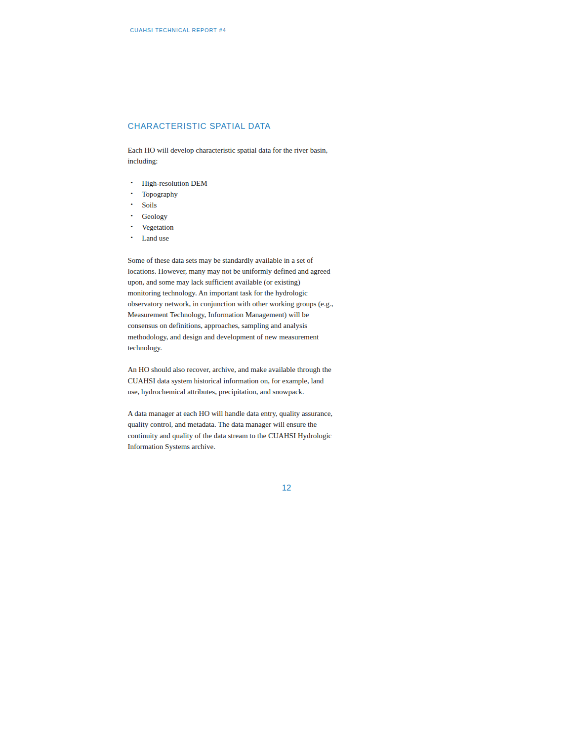CUAHSI Technical Report #4
Characteristic Spatial Data
Each HO will develop characteristic spatial data for the river basin, including:
High-resolution DEM
Topography
Soils
Geology
Vegetation
Land use
Some of these data sets may be standardly available in a set of locations. However, many may not be uniformly defined and agreed upon, and some may lack sufficient available (or existing) monitoring technology. An important task for the hydrologic observatory network, in conjunction with other working groups (e.g., Measurement Technology, Information Management) will be consensus on definitions, approaches, sampling and analysis methodology, and design and development of new measurement technology.
An HO should also recover, archive, and make available through the CUAHSI data system historical information on, for example, land use, hydrochemical attributes, precipitation, and snowpack.
A data manager at each HO will handle data entry, quality assurance, quality control, and metadata. The data manager will ensure the continuity and quality of the data stream to the CUAHSI Hydrologic Information Systems archive.
12